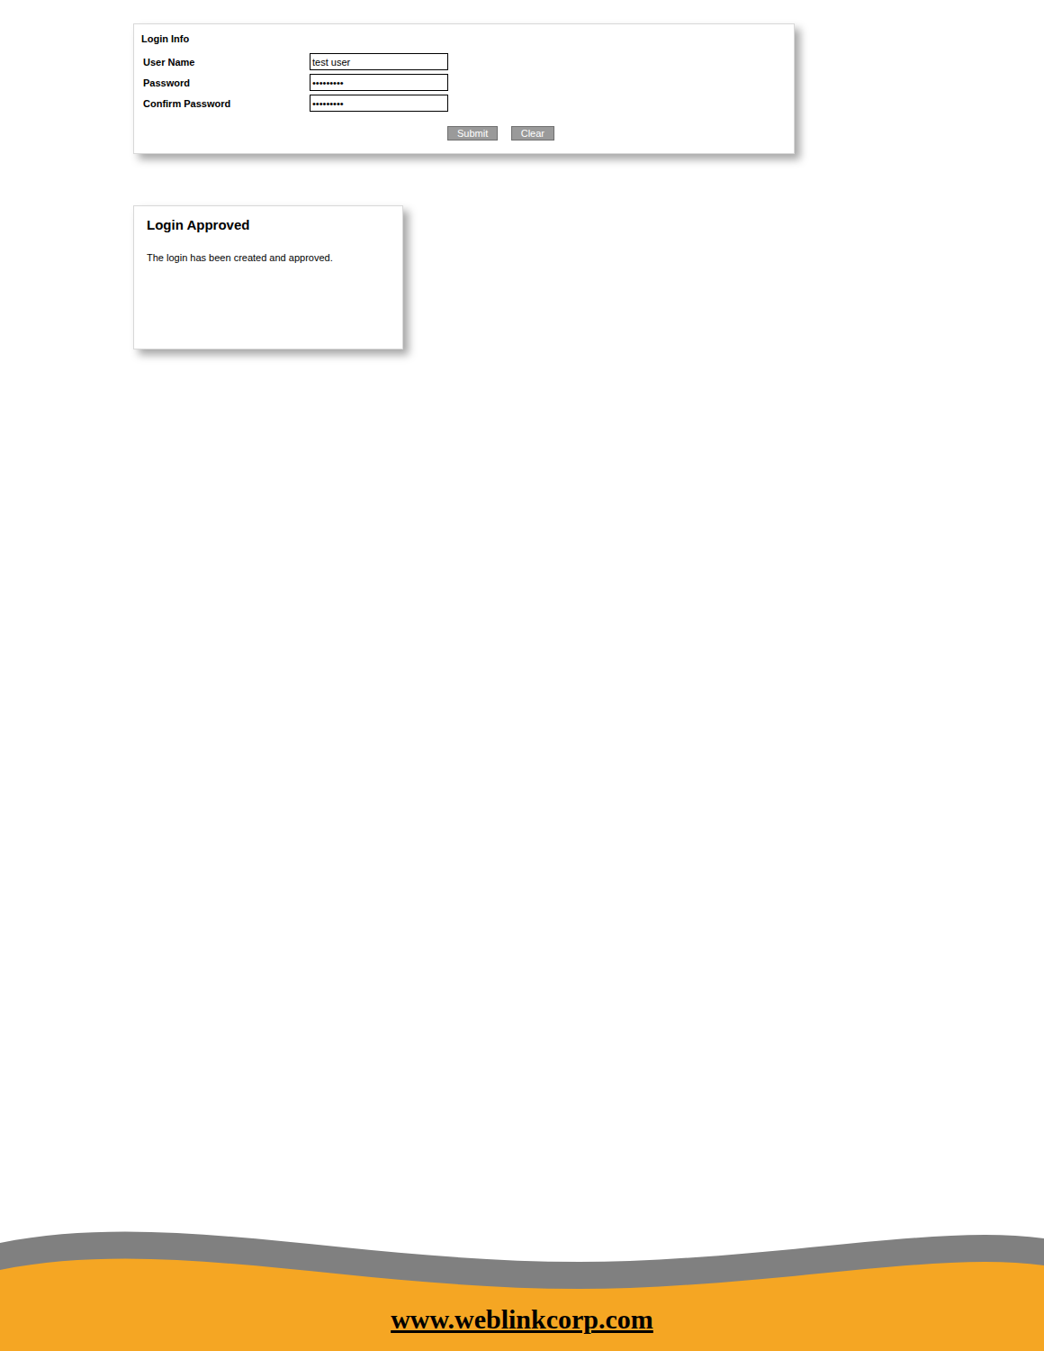Login Info
| User Name | |
| Password | |
| Confirm Password | |
Submit Clear
Login Approved
The login has been created and approved.
www.weblinkcorp.com